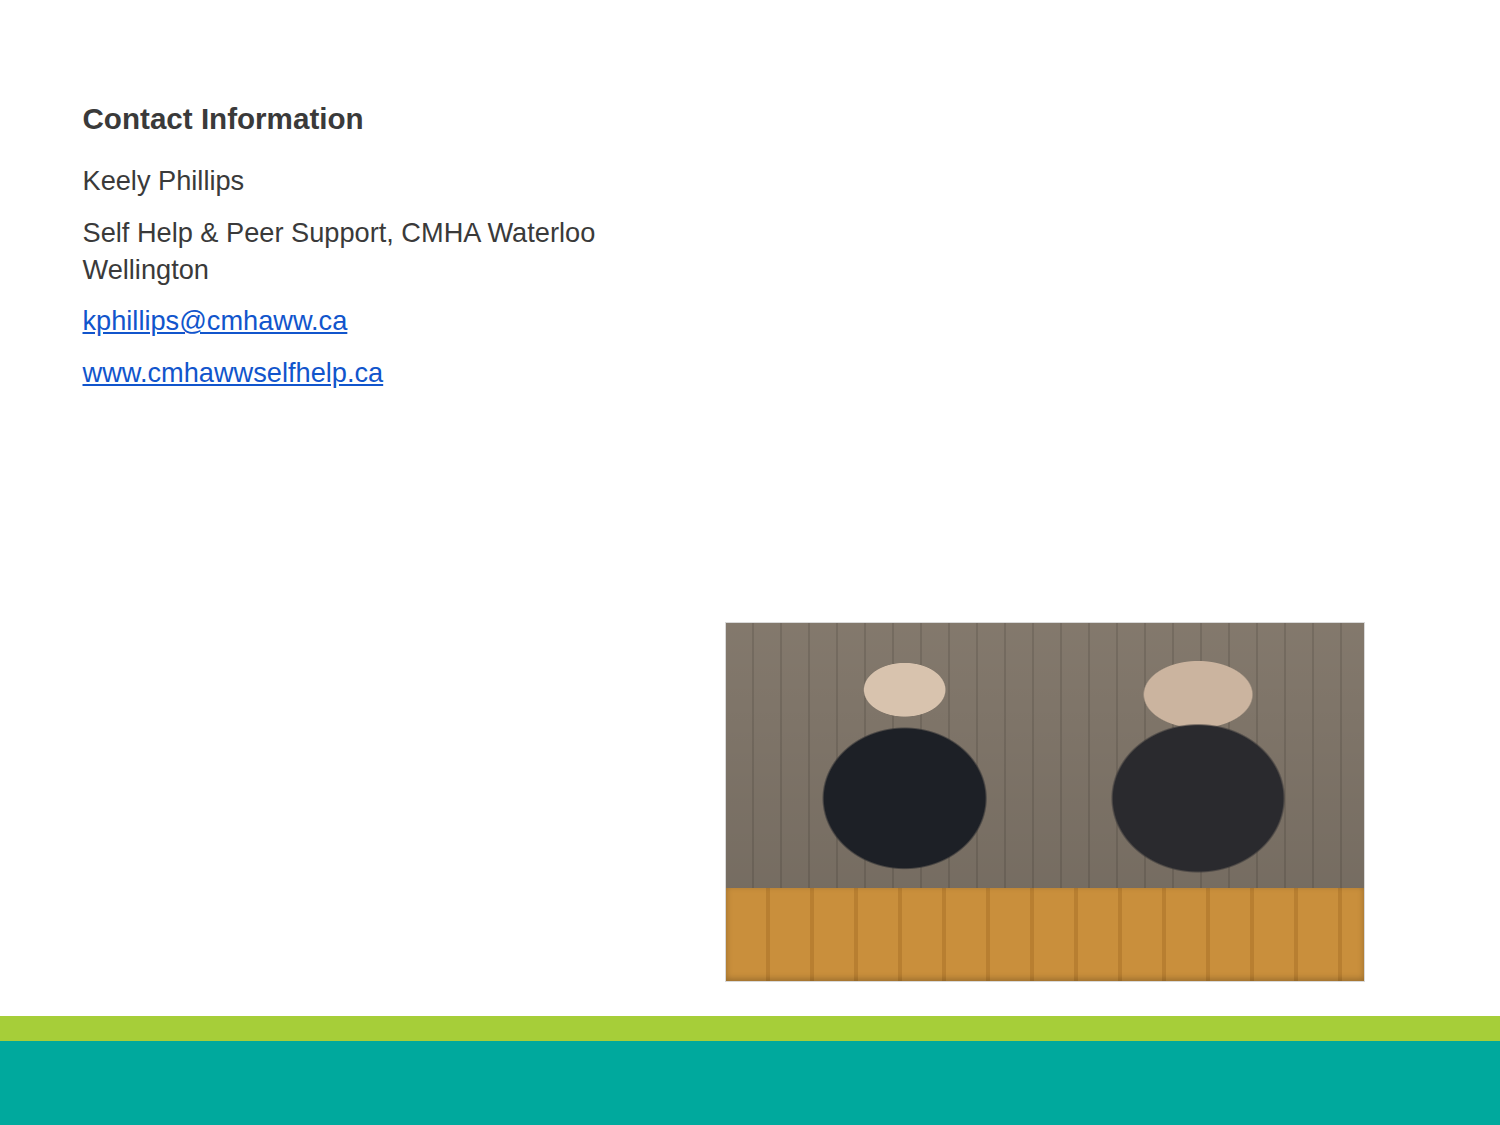Contact Information
Keely Phillips
Self Help & Peer Support, CMHA Waterloo Wellington
kphillips@cmhaww.ca
www.cmhawwselfhelp.ca